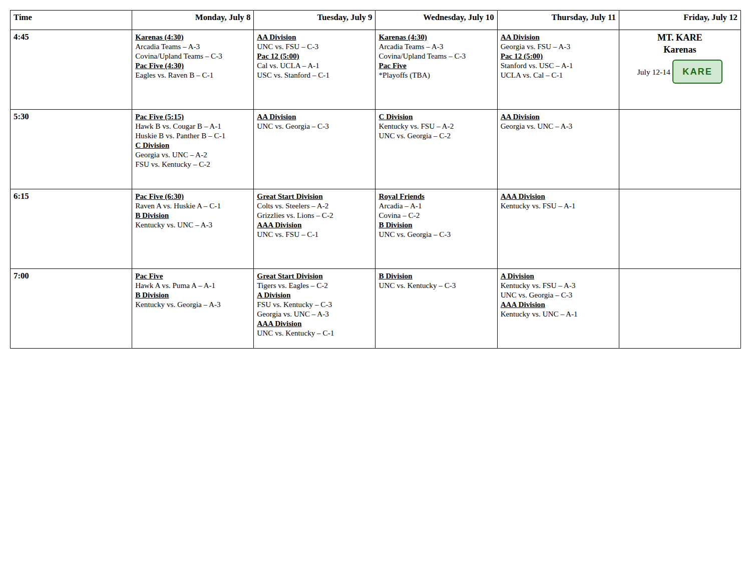| Time | Monday, July 8 | Tuesday, July 9 | Wednesday, July 10 | Thursday, July 11 | Friday, July 12 |
| --- | --- | --- | --- | --- | --- |
| 4:45 | Karenas (4:30) Arcadia Teams – A-3 Covina/Upland Teams – C-3 Pac Five (4:30) Eagles vs. Raven B – C-1 | AA Division UNC vs. FSU – C-3 Pac 12 (5:00) Cal vs. UCLA – A-1 USC vs. Stanford – C-1 | Karenas (4:30) Arcadia Teams – A-3 Covina/Upland Teams – C-3 Pac Five *Playoffs (TBA) | AA Division Georgia vs. FSU – A-3 Pac 12 (5:00) Stanford vs. USC – A-1 UCLA vs. Cal – C-1 | MT. KARE Karenas July 12-14 KARE |
| 5:30 | Pac Five (5:15) Hawk B vs. Cougar B – A-1 Huskie B vs. Panther B – C-1 C Division Georgia vs. UNC – A-2 FSU vs. Kentucky – C-2 | AA Division UNC vs. Georgia – C-3 | C Division Kentucky vs. FSU – A-2 UNC vs. Georgia – C-2 | AA Division Georgia vs. UNC – A-3 | |
| 6:15 | Pac Five (6:30) Raven A vs. Huskie A – C-1 B Division Kentucky vs. UNC – A-3 | Great Start Division Colts vs. Steelers – A-2 Grizzlies vs. Lions – C-2 AAA Division UNC vs. FSU – C-1 | Royal Friends Arcadia – A-1 Covina – C-2 B Division UNC vs. Georgia – C-3 | AAA Division Kentucky vs. FSU – A-1 | |
| 7:00 | Pac Five Hawk A vs. Puma A – A-1 B Division Kentucky vs. Georgia – A-3 | Great Start Division Tigers vs. Eagles – C-2 A Division FSU vs. Kentucky – C-3 Georgia vs. UNC – A-3 AAA Division UNC vs. Kentucky – C-1 | B Division UNC vs. Kentucky – C-3 | A Division Kentucky vs. FSU – A-3 UNC vs. Georgia – C-3 AAA Division Kentucky vs. UNC – A-1 | |